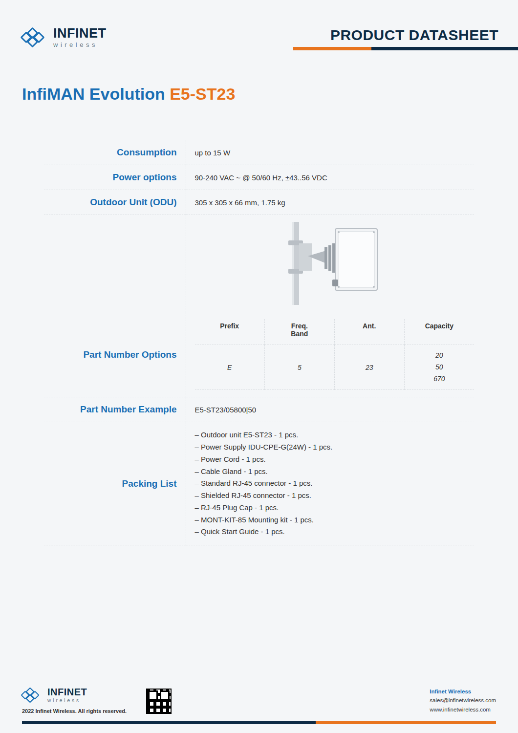INFINET
wireless
PRODUCT DATASHEET
InfiMAN Evolution E5-ST23
| Consumption | up to 15 W |
| Power options | 90-240 VAC ~ @ 50/60 Hz, ±43..56 VDC |
| Outdoor Unit (ODU) | 305 x 305 x 66 mm, 1.75 kg |
| Part Number Options | / Prefix / Freq. Band / Ant. / Capacity / / --- / --- / --- / --- / / E / 5 / 23 / 20 50 670 / |
| Part Number Example | E5-ST23/05800/50 |
| Packing List | Outdoor unit E5-ST23 - 1 pcs. Power Supply IDU-CPE-G(24W) - 1 pcs. Power Cord - 1 pcs. Cable Gland - 1 pcs. Standard RJ-45 connector - 1 pcs. Shielded RJ-45 connector - 1 pcs. RJ-45 Plug Cap - 1 pcs. MONT-KIT-85 Mounting kit - 1 pcs. Quick Start Guide - 1 pcs. |
INFINET
wireless
2022 Infinet Wireless. All rights reserved.
Infinet Wireless
sales@infinetwireless.com
www.infinetwireless.com